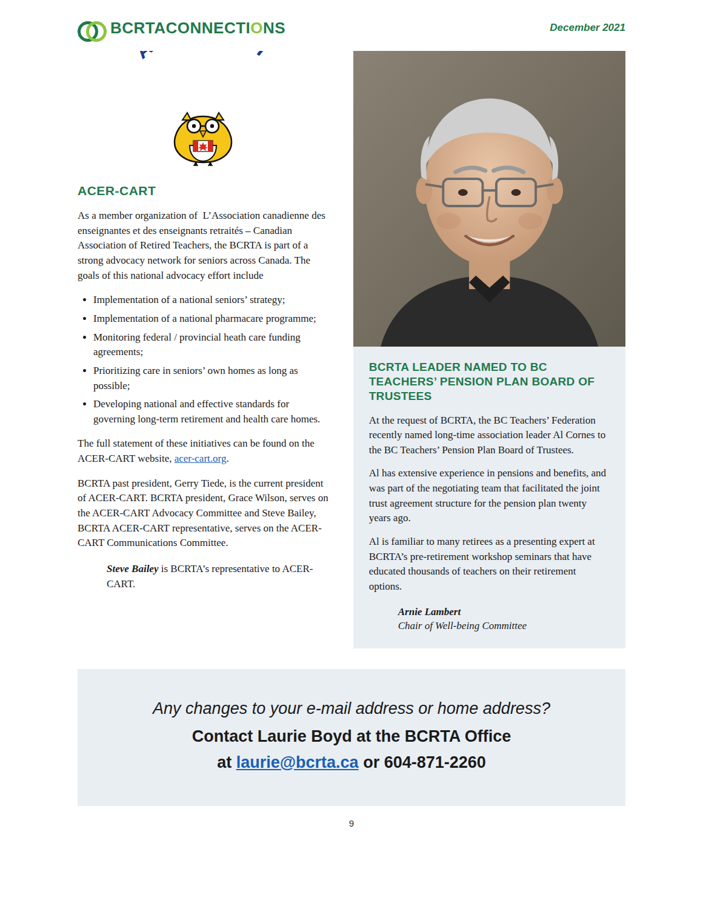BCRTA CONNECTIONS
December 2021
ACER-CART
ACER-CART
As a member organization of L’Association canadienne des enseignantes et des enseignants retraités – Canadian Association of Retired Teachers, the BCRTA is part of a strong advocacy network for seniors across Canada. The goals of this national advocacy effort include
Implementation of a national seniors’ strategy;
Implementation of a national pharmacare programme;
Monitoring federal / provincial heath care funding agreements;
Prioritizing care in seniors’ own homes as long as possible;
Developing national and effective standards for governing long-term retirement and health care homes.
The full statement of these initiatives can be found on the ACER-CART website, acer-cart.org.
BCRTA past president, Gerry Tiede, is the current president of ACER-CART. BCRTA president, Grace Wilson, serves on the ACER-CART Advocacy Committee and Steve Bailey, BCRTA ACER-CART representative, serves on the ACER-CART Communications Committee.
Steve Bailey is BCRTA’s representative to ACER-CART.
BCRTA Leader Named to BC Teachers’ Pension Plan Board of Trustees
At the request of BCRTA, the BC Teachers’ Federation recently named long-time association leader Al Cornes to the BC Teachers’ Pension Plan Board of Trustees.
Al has extensive experience in pensions and benefits, and was part of the negotiating team that facilitated the joint trust agreement structure for the pension plan twenty years ago.
Al is familiar to many retirees as a presenting expert at BCRTA’s pre-retirement workshop seminars that have educated thousands of teachers on their retirement options.
Arnie Lambert
Chair of Well-being Committee
Any changes to your e-mail address or home address?
Contact Laurie Boyd at the BCRTA Office
at laurie@bcrta.ca or 604-871-2260
9